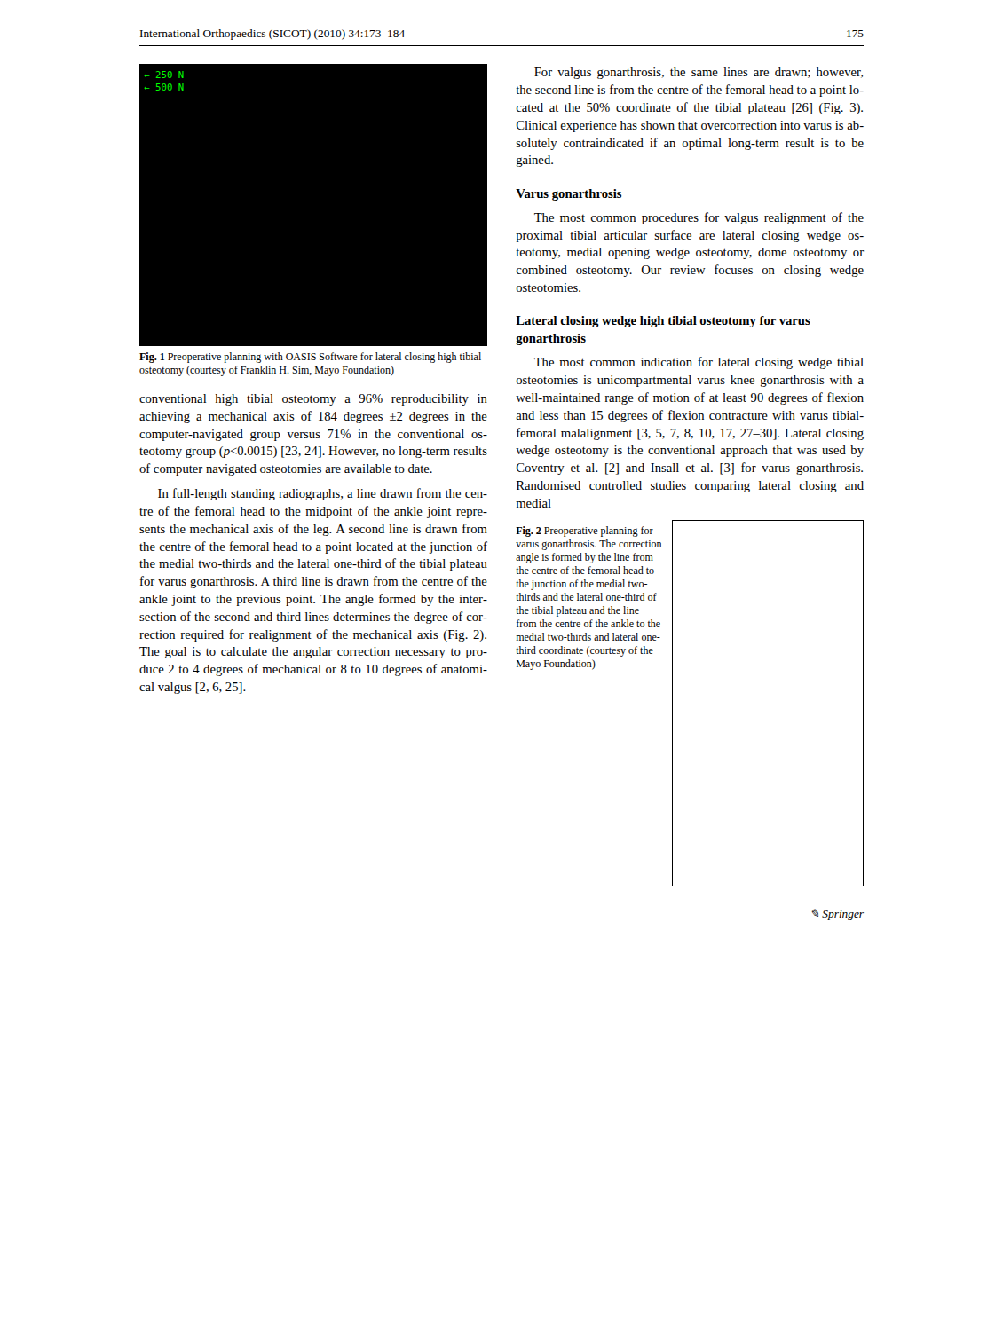International Orthopaedics (SICOT) (2010) 34:173–184 175
← 250 N ← 500 N
Fig. 1 Preoperative planning with OASIS Software for lateral closing high tibial osteotomy (courtesy of Franklin H. Sim, Mayo Foundation)
conventional high tibial osteotomy a 96% reproducibility in achieving a mechanical axis of 184 degrees ±2 degrees in the computer-navigated group versus 71% in the conventional osteotomy group (p<0.0015) [23, 24]. However, no long-term results of computer navigated osteotomies are available to date.
In full-length standing radiographs, a line drawn from the centre of the femoral head to the midpoint of the ankle joint represents the mechanical axis of the leg. A second line is drawn from the centre of the femoral head to a point located at the junction of the medial two-thirds and the lateral one-third of the tibial plateau for varus gonarthrosis. A third line is drawn from the centre of the ankle joint to the previous point. The angle formed by the intersection of the second and third lines determines the degree of correction required for realignment of the mechanical axis (Fig. 2). The goal is to calculate the angular correction necessary to produce 2 to 4 degrees of mechanical or 8 to 10 degrees of anatomical valgus [2, 6, 25].
For valgus gonarthrosis, the same lines are drawn; however, the second line is from the centre of the femoral head to a point located at the 50% coordinate of the tibial plateau [26] (Fig. 3). Clinical experience has shown that overcorrection into varus is absolutely contraindicated if an optimal long-term result is to be gained.
Varus gonarthrosis
The most common procedures for valgus realignment of the proximal tibial articular surface are lateral closing wedge osteotomy, medial opening wedge osteotomy, dome osteotomy or combined osteotomy. Our review focuses on closing wedge osteotomies.
Lateral closing wedge high tibial osteotomy for varus gonarthrosis
The most common indication for lateral closing wedge tibial osteotomies is unicompartmental varus knee gonarthrosis with a well-maintained range of motion of at least 90 degrees of flexion and less than 15 degrees of flexion contracture with varus tibial-femoral malalignment [3, 5, 7, 8, 10, 17, 27–30]. Lateral closing wedge osteotomy is the conventional approach that was used by Coventry et al. [2] and Insall et al. [3] for varus gonarthrosis. Randomised controlled studies comparing lateral closing and medial
Fig. 2 Preoperative planning for varus gonarthrosis. The correction angle is formed by the line from the centre of the femoral head to the junction of the medial two-thirds and the lateral one-third of the tibial plateau and the line from the centre of the ankle to the medial two-thirds and lateral one-third coordinate (courtesy of the Mayo Foundation)
✎ Springer